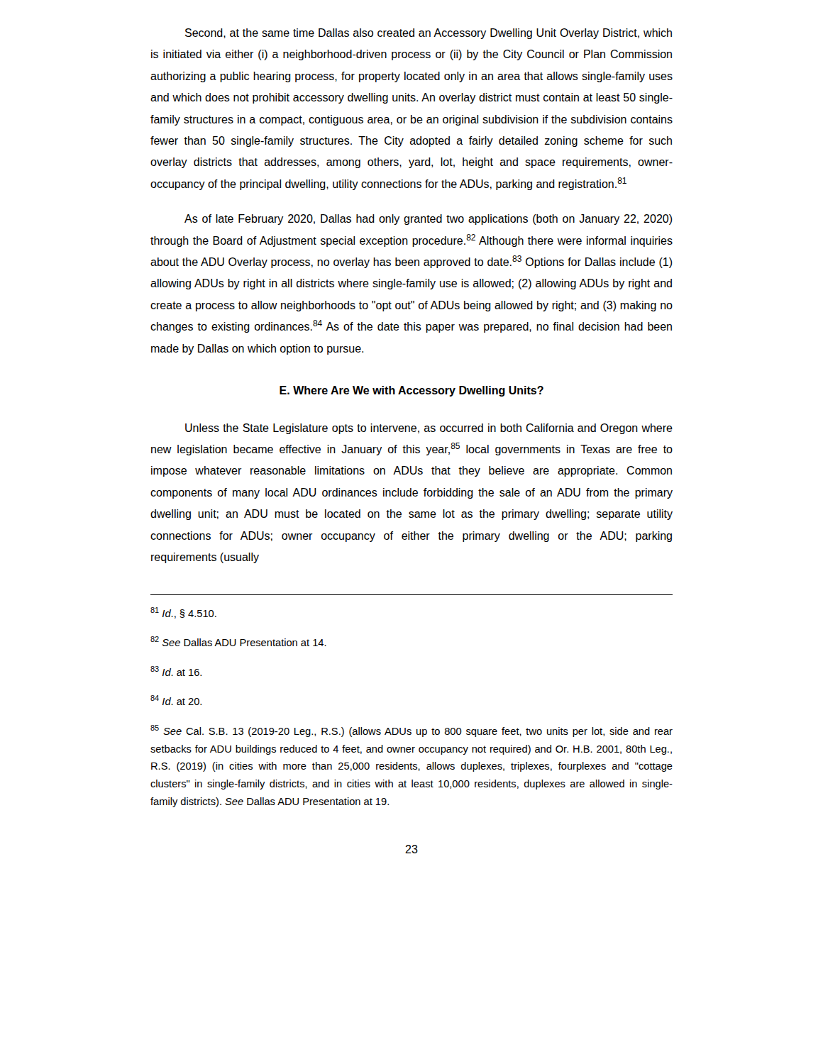Second, at the same time Dallas also created an Accessory Dwelling Unit Overlay District, which is initiated via either (i) a neighborhood-driven process or (ii) by the City Council or Plan Commission authorizing a public hearing process, for property located only in an area that allows single-family uses and which does not prohibit accessory dwelling units. An overlay district must contain at least 50 single-family structures in a compact, contiguous area, or be an original subdivision if the subdivision contains fewer than 50 single-family structures. The City adopted a fairly detailed zoning scheme for such overlay districts that addresses, among others, yard, lot, height and space requirements, owner-occupancy of the principal dwelling, utility connections for the ADUs, parking and registration.81
As of late February 2020, Dallas had only granted two applications (both on January 22, 2020) through the Board of Adjustment special exception procedure.82 Although there were informal inquiries about the ADU Overlay process, no overlay has been approved to date.83 Options for Dallas include (1) allowing ADUs by right in all districts where single-family use is allowed; (2) allowing ADUs by right and create a process to allow neighborhoods to "opt out" of ADUs being allowed by right; and (3) making no changes to existing ordinances.84 As of the date this paper was prepared, no final decision had been made by Dallas on which option to pursue.
E. Where Are We with Accessory Dwelling Units?
Unless the State Legislature opts to intervene, as occurred in both California and Oregon where new legislation became effective in January of this year,85 local governments in Texas are free to impose whatever reasonable limitations on ADUs that they believe are appropriate. Common components of many local ADU ordinances include forbidding the sale of an ADU from the primary dwelling unit; an ADU must be located on the same lot as the primary dwelling; separate utility connections for ADUs; owner occupancy of either the primary dwelling or the ADU; parking requirements (usually
81 Id., § 4.510.
82 See Dallas ADU Presentation at 14.
83 Id. at 16.
84 Id. at 20.
85 See Cal. S.B. 13 (2019-20 Leg., R.S.) (allows ADUs up to 800 square feet, two units per lot, side and rear setbacks for ADU buildings reduced to 4 feet, and owner occupancy not required) and Or. H.B. 2001, 80th Leg., R.S. (2019) (in cities with more than 25,000 residents, allows duplexes, triplexes, fourplexes and "cottage clusters" in single-family districts, and in cities with at least 10,000 residents, duplexes are allowed in single-family districts). See Dallas ADU Presentation at 19.
23